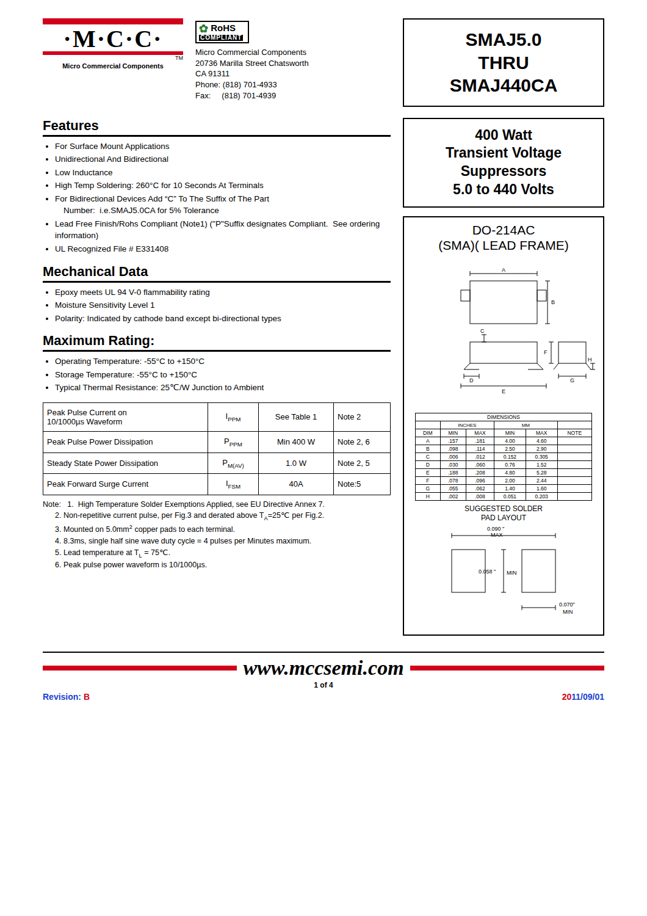·M·C·C·
TM
Micro Commercial Components
✿ RoHS COMPLIANT
Micro Commercial Components
20736 Marilla Street Chatsworth
CA 91311
Phone: (818) 701-4933
Fax: (818) 701-4939
SMAJ5.0
THRU
SMAJ440CA
Features
For Surface Mount Applications
Unidirectional And Bidirectional
Low Inductance
High Temp Soldering: 260°C for 10 Seconds At Terminals
For Bidirectional Devices Add “C” To The Suffix of The Part Number: i.e.SMAJ5.0CA for 5% Tolerance
Lead Free Finish/Rohs Compliant (Note1) ("P"Suffix designates Compliant. See ordering information)
UL Recognized File # E331408
Mechanical Data
Epoxy meets UL 94 V-0 flammability rating
Moisture Sensitivity Level 1
Polarity: Indicated by cathode band except bi-directional types
Maximum Rating:
Operating Temperature: -55°C to +150°C
Storage Temperature: -55°C to +150°C
Typical Thermal Resistance: 25℃/W Junction to Ambient
| Peak Pulse Current on 10/1000µs Waveform | I PPM | See Table 1 | Note 2 |
| Peak Pulse Power Dissipation | P PPM | Min 400 W | Note 2, 6 |
| Steady State Power Dissipation | P M(AV) | 1.0 W | Note 2, 5 |
| Peak Forward Surge Current | I FSM | 40A | Note:5 |
Note: 1. High Temperature Solder Exemptions Applied, see EU Directive Annex 7.
Non-repetitive current pulse, per Fig.3 and derated above TA=25℃ per Fig.2.
Mounted on 5.0mm2 copper pads to each terminal.
8.3ms, single half sine wave duty cycle = 4 pulses per Minutes maximum.
Lead temperature at TL = 75℃.
Peak pulse power waveform is 10/1000µs.
400 Watt
Transient Voltage
Suppressors
5.0 to 440 Volts
DO-214AC
(SMA)( LEAD FRAME)
A B C D E F G H
| DIMENSIONS |
| | INCHES | MM | |
| DIM | MIN | MAX | MIN | MAX | NOTE |
| A | .157 | .181 | 4.00 | 4.60 | |
| B | .098 | .114 | 2.50 | 2.90 | |
| C | .006 | .012 | 0.152 | 0.305 | |
| D | .030 | .060 | 0.76 | 1.52 | |
| E | .188 | .208 | 4.80 | 5.28 | |
| F | .078 | .096 | 2.00 | 2.44 | |
| G | .055 | .062 | 1.40 | 1.60 | |
| H | .002 | .008 | 0.051 | 0.203 | |
SUGGESTED SOLDER
PAD LAYOUT
0.090 " MAX 0.058 " MIN 0.070" MIN
www.mccsemi.com
1 of 4
Revision: B
2011/09/01